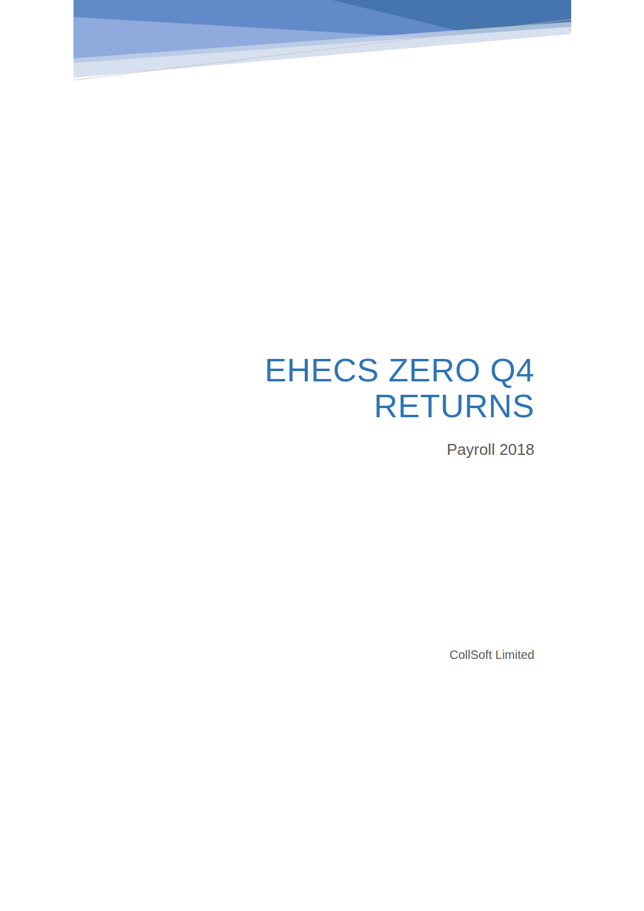EHECS Zero Q4 Returns
Payroll 2018
CollSoft Limited